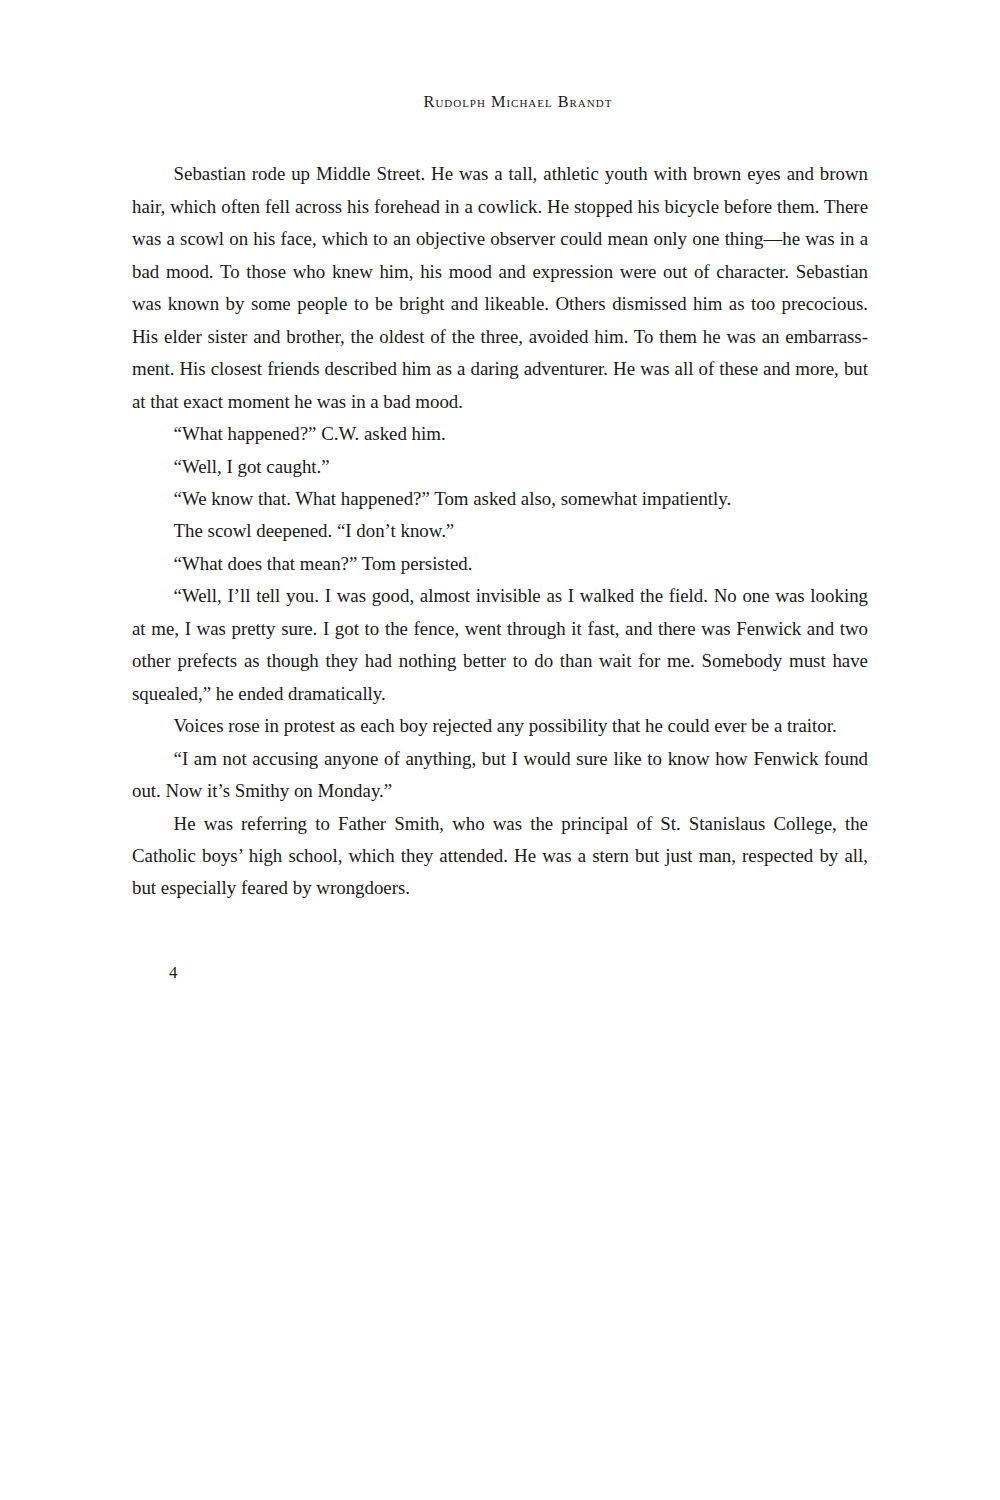Rudolph Michael Brandt
Sebastian rode up Middle Street. He was a tall, athletic youth with brown eyes and brown hair, which often fell across his forehead in a cowlick. He stopped his bicycle before them. There was a scowl on his face, which to an objective observer could mean only one thing—he was in a bad mood. To those who knew him, his mood and expression were out of character. Sebastian was known by some people to be bright and likeable. Others dismissed him as too precocious. His elder sister and brother, the oldest of the three, avoided him. To them he was an embarrassment. His closest friends described him as a daring adventurer. He was all of these and more, but at that exact moment he was in a bad mood.
“What happened?” C.W. asked him.
“Well, I got caught.”
“We know that. What happened?” Tom asked also, somewhat impatiently.
The scowl deepened. “I don’t know.”
“What does that mean?” Tom persisted.
“Well, I’ll tell you. I was good, almost invisible as I walked the field. No one was looking at me, I was pretty sure. I got to the fence, went through it fast, and there was Fenwick and two other prefects as though they had nothing better to do than wait for me. Somebody must have squealed,” he ended dramatically.
Voices rose in protest as each boy rejected any possibility that he could ever be a traitor.
“I am not accusing anyone of anything, but I would sure like to know how Fenwick found out. Now it’s Smithy on Monday.”
He was referring to Father Smith, who was the principal of St. Stanislaus College, the Catholic boys’ high school, which they attended. He was a stern but just man, respected by all, but especially feared by wrongdoers.
4